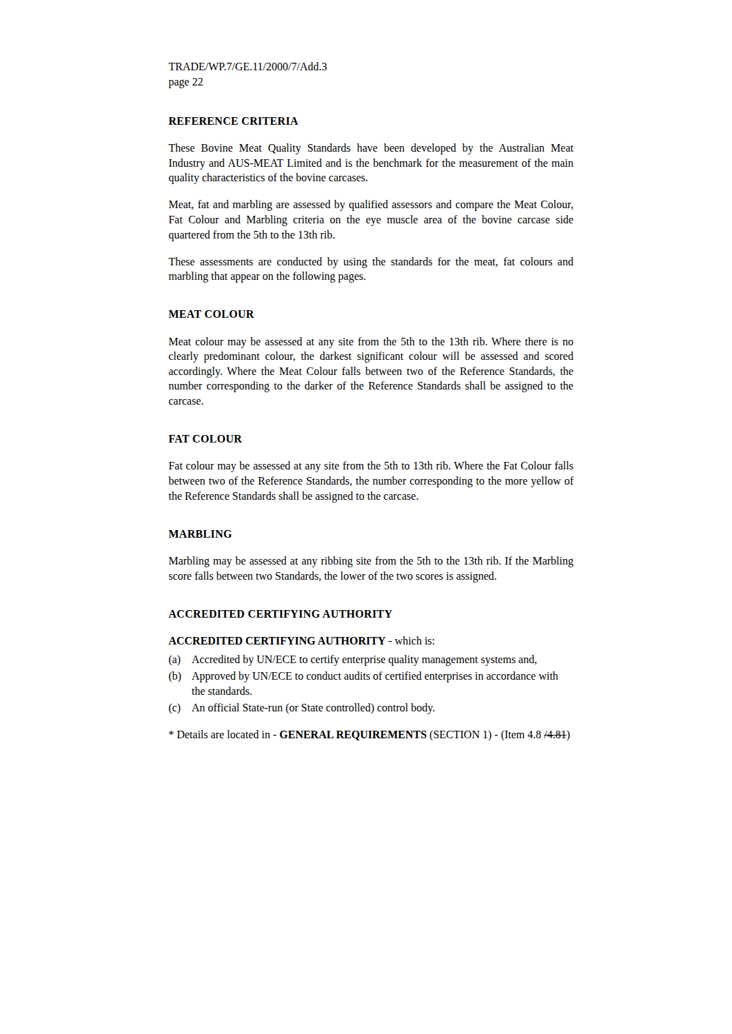TRADE/WP.7/GE.11/2000/7/Add.3
page 22
REFERENCE CRITERIA
These Bovine Meat Quality Standards have been developed by the Australian Meat Industry and AUS-MEAT Limited and is the benchmark for the measurement of the main quality characteristics of the bovine carcases.
Meat, fat and marbling are assessed by qualified assessors and compare the Meat Colour, Fat Colour and Marbling criteria on the eye muscle area of the bovine carcase side quartered from the 5th to the 13th rib.
These assessments are conducted by using the standards for the meat, fat colours and marbling that appear on the following pages.
MEAT COLOUR
Meat colour may be assessed at any site from the 5th to the 13th rib. Where there is no clearly predominant colour, the darkest significant colour will be assessed and scored accordingly. Where the Meat Colour falls between two of the Reference Standards, the number corresponding to the darker of the Reference Standards shall be assigned to the carcase.
FAT COLOUR
Fat colour may be assessed at any site from the 5th to 13th rib. Where the Fat Colour falls between two of the Reference Standards, the number corresponding to the more yellow of the Reference Standards shall be assigned to the carcase.
MARBLING
Marbling may be assessed at any ribbing site from the 5th to the 13th rib. If the Marbling score falls between two Standards, the lower of the two scores is assigned.
ACCREDITED CERTIFYING AUTHORITY
ACCREDITED CERTIFYING AUTHORITY - which is:
(a) Accredited by UN/ECE to certify enterprise quality management systems and,
(b) Approved by UN/ECE to conduct audits of certified enterprises in accordance with the standards.
(c) An official State-run (or State controlled) control body.
* Details are located in - GENERAL REQUIREMENTS (SECTION 1) - (Item 4.8 /4.81)